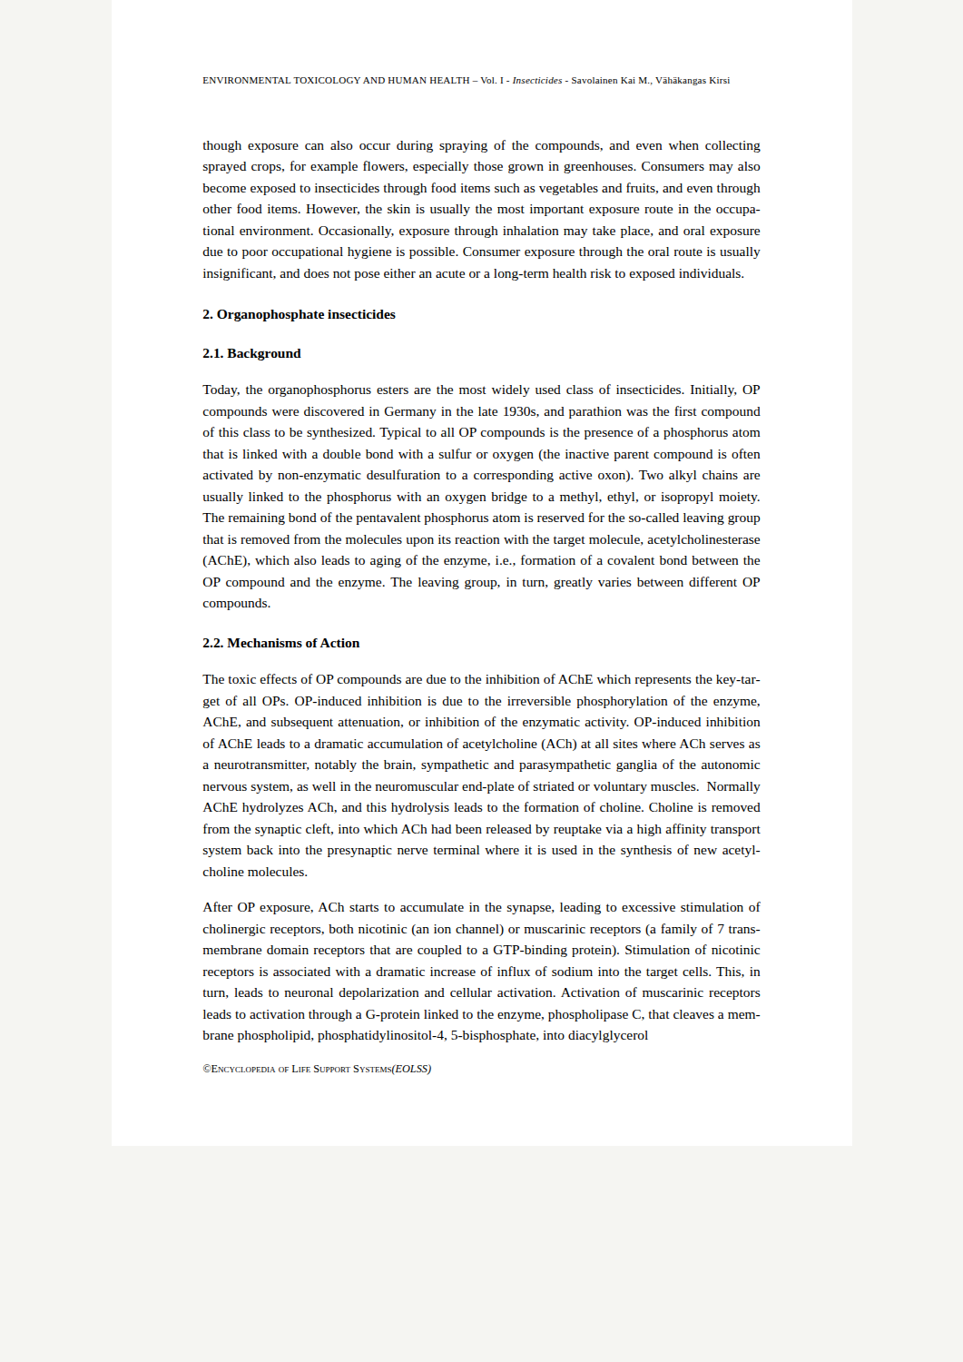ENVIRONMENTAL TOXICOLOGY AND HUMAN HEALTH – Vol. I - Insecticides - Savolainen Kai M., Vähäkangas Kirsi
though exposure can also occur during spraying of the compounds, and even when collecting sprayed crops, for example flowers, especially those grown in greenhouses. Consumers may also become exposed to insecticides through food items such as vegetables and fruits, and even through other food items. However, the skin is usually the most important exposure route in the occupational environment. Occasionally, exposure through inhalation may take place, and oral exposure due to poor occupational hygiene is possible. Consumer exposure through the oral route is usually insignificant, and does not pose either an acute or a long-term health risk to exposed individuals.
2. Organophosphate insecticides
2.1. Background
Today, the organophosphorus esters are the most widely used class of insecticides. Initially, OP compounds were discovered in Germany in the late 1930s, and parathion was the first compound of this class to be synthesized. Typical to all OP compounds is the presence of a phosphorus atom that is linked with a double bond with a sulfur or oxygen (the inactive parent compound is often activated by non-enzymatic desulfuration to a corresponding active oxon). Two alkyl chains are usually linked to the phosphorus with an oxygen bridge to a methyl, ethyl, or isopropyl moiety. The remaining bond of the pentavalent phosphorus atom is reserved for the so-called leaving group that is removed from the molecules upon its reaction with the target molecule, acetylcholinesterase (AChE), which also leads to aging of the enzyme, i.e., formation of a covalent bond between the OP compound and the enzyme. The leaving group, in turn, greatly varies between different OP compounds.
2.2. Mechanisms of Action
The toxic effects of OP compounds are due to the inhibition of AChE which represents the key-target of all OPs. OP-induced inhibition is due to the irreversible phosphorylation of the enzyme, AChE, and subsequent attenuation, or inhibition of the enzymatic activity. OP-induced inhibition of AChE leads to a dramatic accumulation of acetylcholine (ACh) at all sites where ACh serves as a neurotransmitter, notably the brain, sympathetic and parasympathetic ganglia of the autonomic nervous system, as well in the neuromuscular end-plate of striated or voluntary muscles. Normally AChE hydrolyzes ACh, and this hydrolysis leads to the formation of choline. Choline is removed from the synaptic cleft, into which ACh had been released by reuptake via a high affinity transport system back into the presynaptic nerve terminal where it is used in the synthesis of new acetylcholine molecules.
After OP exposure, ACh starts to accumulate in the synapse, leading to excessive stimulation of cholinergic receptors, both nicotinic (an ion channel) or muscarinic receptors (a family of 7 transmembrane domain receptors that are coupled to a GTP-binding protein). Stimulation of nicotinic receptors is associated with a dramatic increase of influx of sodium into the target cells. This, in turn, leads to neuronal depolarization and cellular activation. Activation of muscarinic receptors leads to activation through a G-protein linked to the enzyme, phospholipase C, that cleaves a membrane phospholipid, phosphatidylinositol-4, 5-bisphosphate, into diacylglycerol
©Encyclopedia of Life Support Systems(EOLSS)